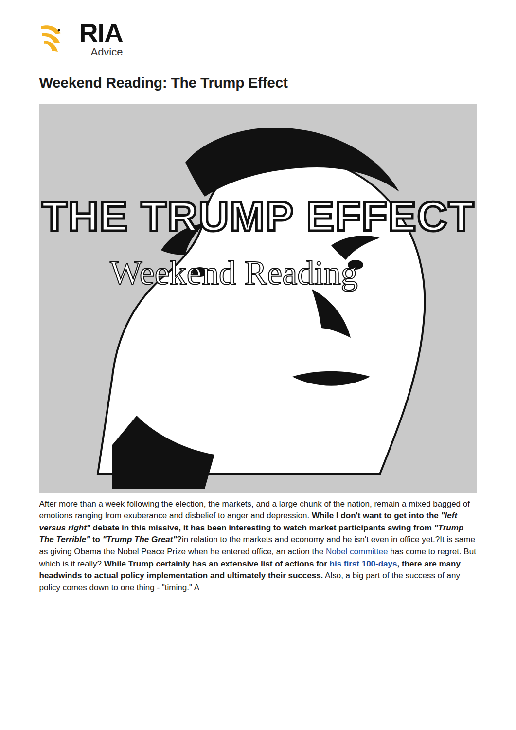RIA Advice
Weekend Reading: The Trump Effect
THE TRUMP EFFECT Weekend Reading
After more than a week following the election, the markets, and a large chunk of the nation, remain a mixed bagged of emotions ranging from exuberance and disbelief to anger and depression. While I don't want to get into the "left versus right" debate in this missive, it has been interesting to watch market participants swing from "Trump The Terrible" to "Trump The Great"?in relation to the markets and economy and he isn't even in office yet.?It is same as giving Obama the Nobel Peace Prize when he entered office, an action the Nobel committee has come to regret. But which is it really? While Trump certainly has an extensive list of actions for his first 100-days, there are many headwinds to actual policy implementation and ultimately their success. Also, a big part of the success of any policy comes down to one thing - "timing." A